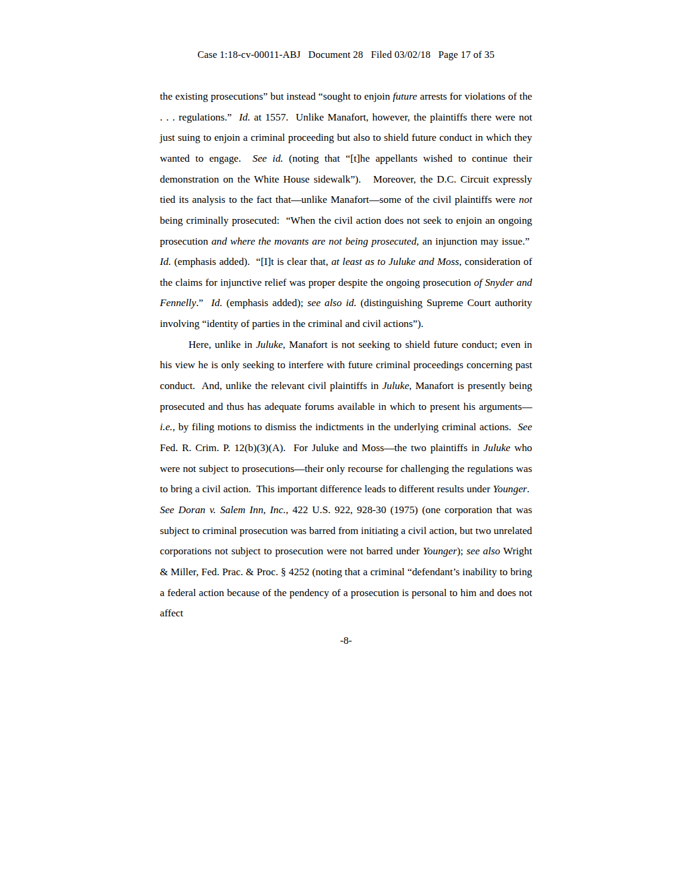Case 1:18-cv-00011-ABJ Document 28 Filed 03/02/18 Page 17 of 35
the existing prosecutions” but instead “sought to enjoin future arrests for violations of the . . . regulations.” Id. at 1557. Unlike Manafort, however, the plaintiffs there were not just suing to enjoin a criminal proceeding but also to shield future conduct in which they wanted to engage. See id. (noting that “[t]he appellants wished to continue their demonstration on the White House sidewalk”). Moreover, the D.C. Circuit expressly tied its analysis to the fact that—unlike Manafort—some of the civil plaintiffs were not being criminally prosecuted: “When the civil action does not seek to enjoin an ongoing prosecution and where the movants are not being prosecuted, an injunction may issue.” Id. (emphasis added). “[I]t is clear that, at least as to Juluke and Moss, consideration of the claims for injunctive relief was proper despite the ongoing prosecution of Snyder and Fennelly.” Id. (emphasis added); see also id. (distinguishing Supreme Court authority involving “identity of parties in the criminal and civil actions”).
Here, unlike in Juluke, Manafort is not seeking to shield future conduct; even in his view he is only seeking to interfere with future criminal proceedings concerning past conduct. And, unlike the relevant civil plaintiffs in Juluke, Manafort is presently being prosecuted and thus has adequate forums available in which to present his arguments—i.e., by filing motions to dismiss the indictments in the underlying criminal actions. See Fed. R. Crim. P. 12(b)(3)(A). For Juluke and Moss—the two plaintiffs in Juluke who were not subject to prosecutions—their only recourse for challenging the regulations was to bring a civil action. This important difference leads to different results under Younger. See Doran v. Salem Inn, Inc., 422 U.S. 922, 928-30 (1975) (one corporation that was subject to criminal prosecution was barred from initiating a civil action, but two unrelated corporations not subject to prosecution were not barred under Younger); see also Wright & Miller, Fed. Prac. & Proc. § 4252 (noting that a criminal “defendant’s inability to bring a federal action because of the pendency of a prosecution is personal to him and does not affect
-8-